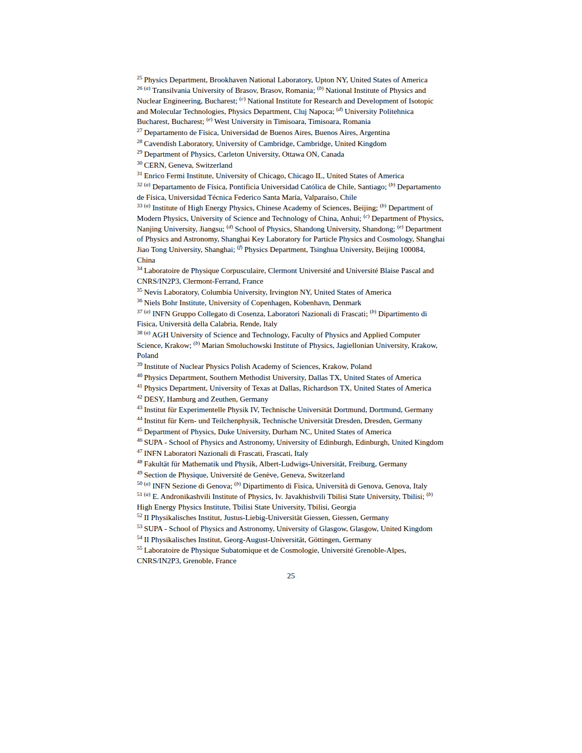25Physics Department, Brookhaven National Laboratory, Upton NY, United States of America
26(a) Transilvania University of Brasov, Brasov, Romania; (b) National Institute of Physics and Nuclear Engineering, Bucharest; (c) National Institute for Research and Development of Isotopic and Molecular Technologies, Physics Department, Cluj Napoca; (d) University Politehnica Bucharest, Bucharest; (e) West University in Timisoara, Timisoara, Romania
27Departamento de Física, Universidad de Buenos Aires, Buenos Aires, Argentina
28Cavendish Laboratory, University of Cambridge, Cambridge, United Kingdom
29Department of Physics, Carleton University, Ottawa ON, Canada
30CERN, Geneva, Switzerland
31Enrico Fermi Institute, University of Chicago, Chicago IL, United States of America
32(a) Departamento de Física, Pontificia Universidad Católica de Chile, Santiago; (b) Departamento de Física, Universidad Técnica Federico Santa María, Valparaíso, Chile
33(a) Institute of High Energy Physics, Chinese Academy of Sciences, Beijing; (b) Department of Modern Physics, University of Science and Technology of China, Anhui; (c) Department of Physics, Nanjing University, Jiangsu; (d) School of Physics, Shandong University, Shandong; (e) Department of Physics and Astronomy, Shanghai Key Laboratory for Particle Physics and Cosmology, Shanghai Jiao Tong University, Shanghai; (f) Physics Department, Tsinghua University, Beijing 100084, China
34Laboratoire de Physique Corpusculaire, Clermont Université and Université Blaise Pascal and CNRS/IN2P3, Clermont-Ferrand, France
35Nevis Laboratory, Columbia University, Irvington NY, United States of America
36Niels Bohr Institute, University of Copenhagen, Kobenhavn, Denmark
37(a) INFN Gruppo Collegato di Cosenza, Laboratori Nazionali di Frascati; (b) Dipartimento di Fisica, Università della Calabria, Rende, Italy
38(a) AGH University of Science and Technology, Faculty of Physics and Applied Computer Science, Krakow; (b) Marian Smoluchowski Institute of Physics, Jagiellonian University, Krakow, Poland
39Institute of Nuclear Physics Polish Academy of Sciences, Krakow, Poland
40Physics Department, Southern Methodist University, Dallas TX, United States of America
41Physics Department, University of Texas at Dallas, Richardson TX, United States of America
42DESY, Hamburg and Zeuthen, Germany
43Institut für Experimentelle Physik IV, Technische Universität Dortmund, Dortmund, Germany
44Institut für Kern- und Teilchenphysik, Technische Universität Dresden, Dresden, Germany
45Department of Physics, Duke University, Durham NC, United States of America
46SUPA - School of Physics and Astronomy, University of Edinburgh, Edinburgh, United Kingdom
47INFN Laboratori Nazionali di Frascati, Frascati, Italy
48Fakultät für Mathematik und Physik, Albert-Ludwigs-Universität, Freiburg, Germany
49Section de Physique, Université de Genève, Geneva, Switzerland
50(a) INFN Sezione di Genova; (b) Dipartimento di Fisica, Università di Genova, Genova, Italy
51(a) E. Andronikashvili Institute of Physics, Iv. Javakhishvili Tbilisi State University, Tbilisi; (b) High Energy Physics Institute, Tbilisi State University, Tbilisi, Georgia
52II Physikalisches Institut, Justus-Liebig-Universität Giessen, Giessen, Germany
53SUPA - School of Physics and Astronomy, University of Glasgow, Glasgow, United Kingdom
54II Physikalisches Institut, Georg-August-Universität, Göttingen, Germany
55Laboratoire de Physique Subatomique et de Cosmologie, Université Grenoble-Alpes, CNRS/IN2P3, Grenoble, France
25